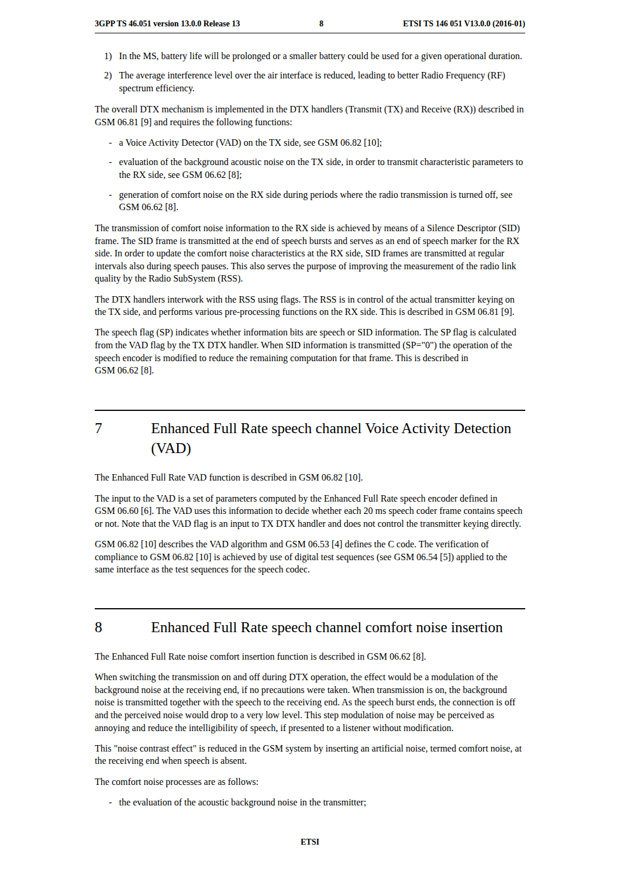3GPP TS 46.051 version 13.0.0 Release 13 8 ETSI TS 146 051 V13.0.0 (2016-01)
1) In the MS, battery life will be prolonged or a smaller battery could be used for a given operational duration.
2) The average interference level over the air interface is reduced, leading to better Radio Frequency (RF) spectrum efficiency.
The overall DTX mechanism is implemented in the DTX handlers (Transmit (TX) and Receive (RX)) described in GSM 06.81 [9] and requires the following functions:
-a Voice Activity Detector (VAD) on the TX side, see GSM 06.82 [10];
-evaluation of the background acoustic noise on the TX side, in order to transmit characteristic parameters to the RX side, see GSM 06.62 [8];
-generation of comfort noise on the RX side during periods where the radio transmission is turned off, see GSM 06.62 [8].
The transmission of comfort noise information to the RX side is achieved by means of a Silence Descriptor (SID) frame. The SID frame is transmitted at the end of speech bursts and serves as an end of speech marker for the RX side. In order to update the comfort noise characteristics at the RX side, SID frames are transmitted at regular intervals also during speech pauses. This also serves the purpose of improving the measurement of the radio link quality by the Radio SubSystem (RSS).
The DTX handlers interwork with the RSS using flags. The RSS is in control of the actual transmitter keying on the TX side, and performs various pre-processing functions on the RX side. This is described in GSM 06.81 [9].
The speech flag (SP) indicates whether information bits are speech or SID information. The SP flag is calculated from the VAD flag by the TX DTX handler. When SID information is transmitted (SP="0") the operation of the speech encoder is modified to reduce the remaining computation for that frame. This is described in GSM 06.62 [8].
7 Enhanced Full Rate speech channel Voice Activity Detection (VAD)
The Enhanced Full Rate VAD function is described in GSM 06.82 [10].
The input to the VAD is a set of parameters computed by the Enhanced Full Rate speech encoder defined in GSM 06.60 [6]. The VAD uses this information to decide whether each 20 ms speech coder frame contains speech or not. Note that the VAD flag is an input to TX DTX handler and does not control the transmitter keying directly.
GSM 06.82 [10] describes the VAD algorithm and GSM 06.53 [4] defines the C code. The verification of compliance to GSM 06.82 [10] is achieved by use of digital test sequences (see GSM 06.54 [5]) applied to the same interface as the test sequences for the speech codec.
8 Enhanced Full Rate speech channel comfort noise insertion
The Enhanced Full Rate noise comfort insertion function is described in GSM 06.62 [8].
When switching the transmission on and off during DTX operation, the effect would be a modulation of the background noise at the receiving end, if no precautions were taken. When transmission is on, the background noise is transmitted together with the speech to the receiving end. As the speech burst ends, the connection is off and the perceived noise would drop to a very low level. This step modulation of noise may be perceived as annoying and reduce the intelligibility of speech, if presented to a listener without modification.
This "noise contrast effect" is reduced in the GSM system by inserting an artificial noise, termed comfort noise, at the receiving end when speech is absent.
The comfort noise processes are as follows:
-the evaluation of the acoustic background noise in the transmitter;
ETSI